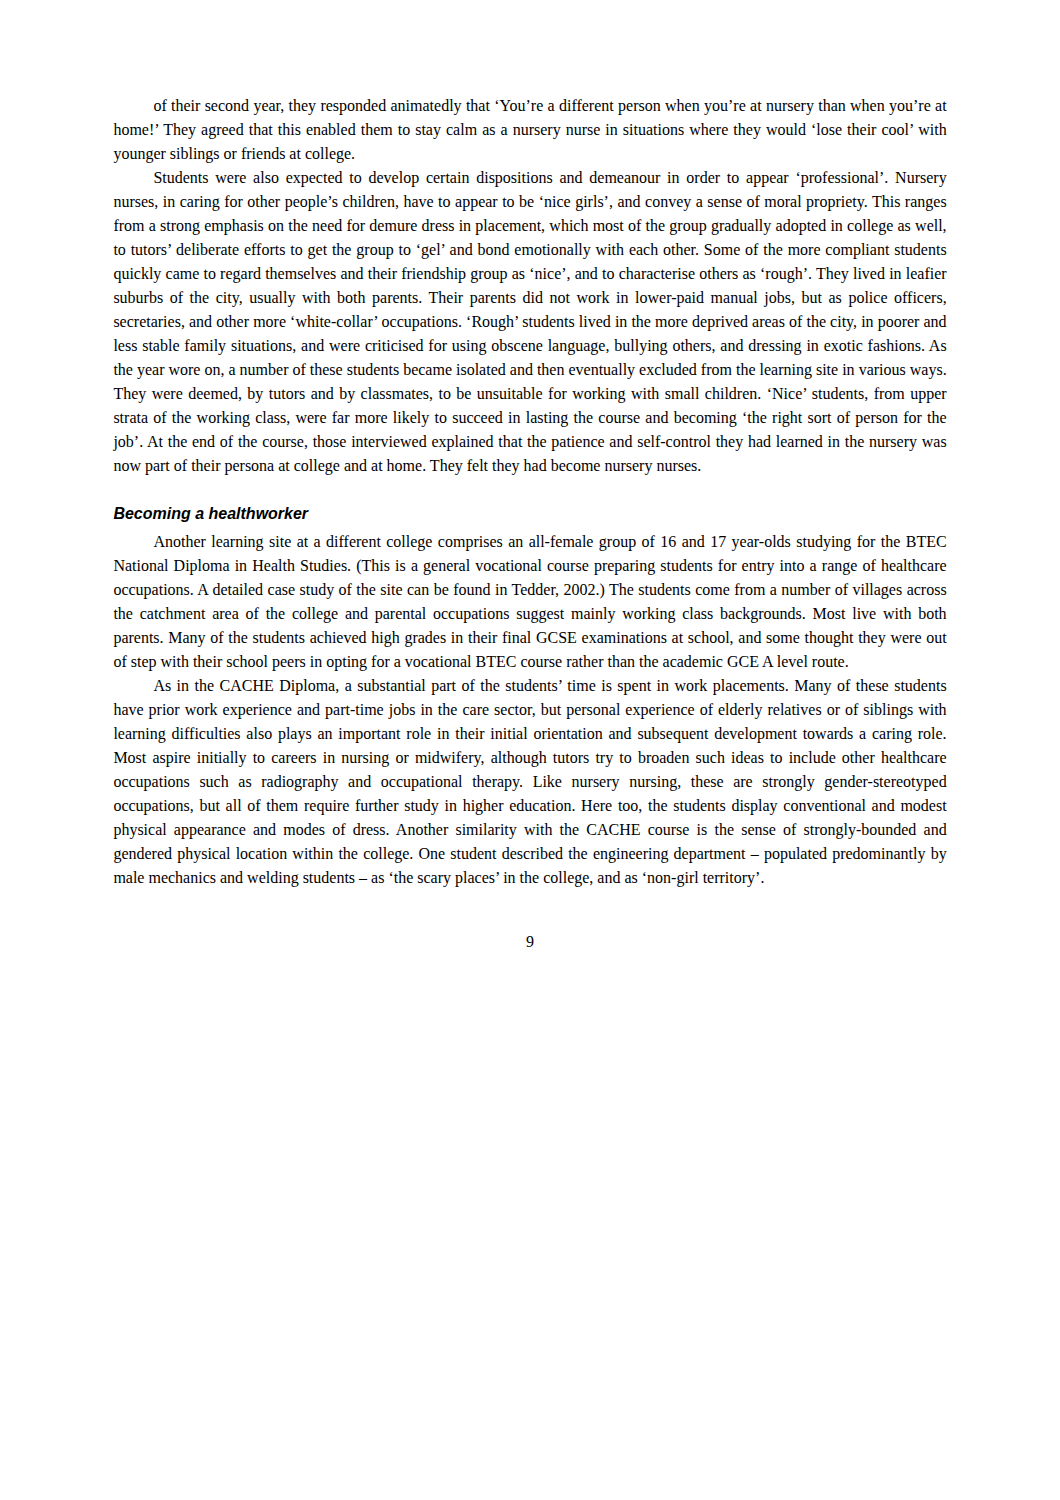of their second year, they responded animatedly that ‘You’re a different person when you’re at nursery than when you’re at home!’ They agreed that this enabled them to stay calm as a nursery nurse in situations where they would ‘lose their cool’ with younger siblings or friends at college.
Students were also expected to develop certain dispositions and demeanour in order to appear ‘professional’. Nursery nurses, in caring for other people’s children, have to appear to be ‘nice girls’, and convey a sense of moral propriety. This ranges from a strong emphasis on the need for demure dress in placement, which most of the group gradually adopted in college as well, to tutors’ deliberate efforts to get the group to ‘gel’ and bond emotionally with each other. Some of the more compliant students quickly came to regard themselves and their friendship group as ‘nice’, and to characterise others as ‘rough’. They lived in leafier suburbs of the city, usually with both parents. Their parents did not work in lower-paid manual jobs, but as police officers, secretaries, and other more ‘white-collar’ occupations. ‘Rough’ students lived in the more deprived areas of the city, in poorer and less stable family situations, and were criticised for using obscene language, bullying others, and dressing in exotic fashions. As the year wore on, a number of these students became isolated and then eventually excluded from the learning site in various ways. They were deemed, by tutors and by classmates, to be unsuitable for working with small children. ‘Nice’ students, from upper strata of the working class, were far more likely to succeed in lasting the course and becoming ‘the right sort of person for the job’. At the end of the course, those interviewed explained that the patience and self-control they had learned in the nursery was now part of their persona at college and at home. They felt they had become nursery nurses.
Becoming a healthworker
Another learning site at a different college comprises an all-female group of 16 and 17 year-olds studying for the BTEC National Diploma in Health Studies. (This is a general vocational course preparing students for entry into a range of healthcare occupations. A detailed case study of the site can be found in Tedder, 2002.) The students come from a number of villages across the catchment area of the college and parental occupations suggest mainly working class backgrounds. Most live with both parents. Many of the students achieved high grades in their final GCSE examinations at school, and some thought they were out of step with their school peers in opting for a vocational BTEC course rather than the academic GCE A level route.
As in the CACHE Diploma, a substantial part of the students’ time is spent in work placements. Many of these students have prior work experience and part-time jobs in the care sector, but personal experience of elderly relatives or of siblings with learning difficulties also plays an important role in their initial orientation and subsequent development towards a caring role. Most aspire initially to careers in nursing or midwifery, although tutors try to broaden such ideas to include other healthcare occupations such as radiography and occupational therapy. Like nursery nursing, these are strongly gender-stereotyped occupations, but all of them require further study in higher education. Here too, the students display conventional and modest physical appearance and modes of dress. Another similarity with the CACHE course is the sense of strongly-bounded and gendered physical location within the college. One student described the engineering department – populated predominantly by male mechanics and welding students – as ‘the scary places’ in the college, and as ‘non-girl territory’.
9